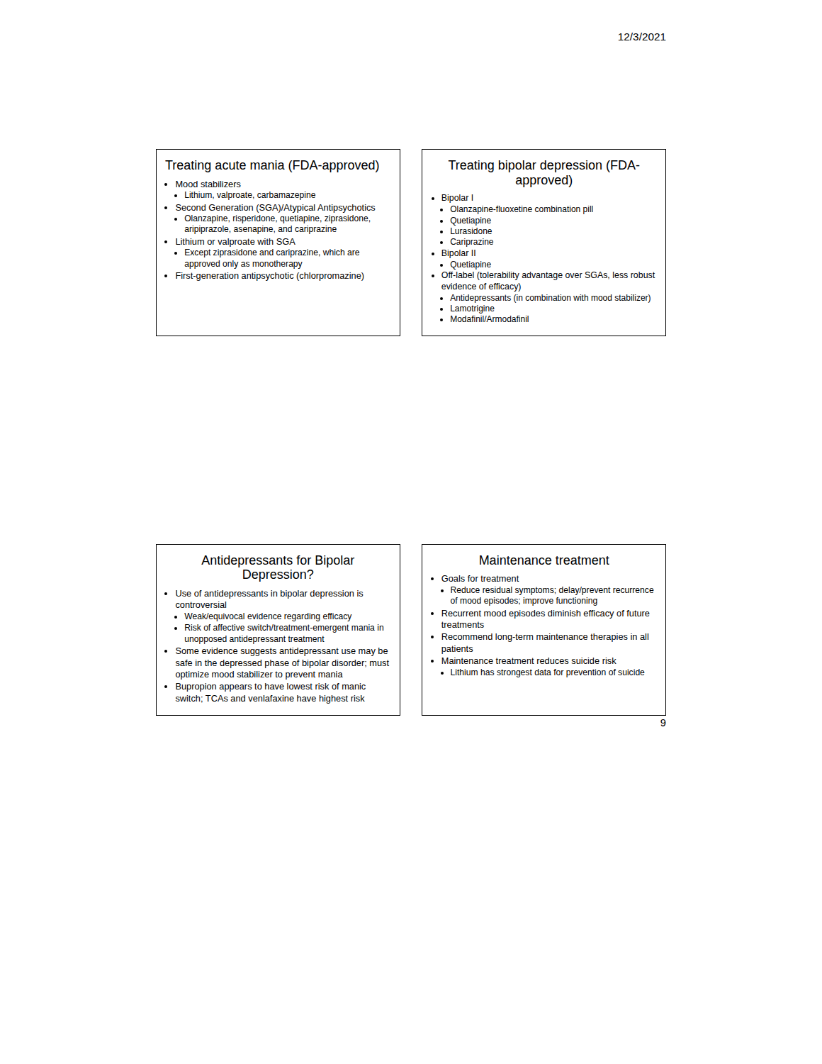12/3/2021
Treating acute mania (FDA-approved)
Mood stabilizers
Lithium, valproate, carbamazepine
Second Generation (SGA)/Atypical Antipsychotics
Olanzapine, risperidone, quetiapine, ziprasidone, aripiprazole, asenapine, and cariprazine
Lithium or valproate with SGA
Except ziprasidone and cariprazine, which are approved only as monotherapy
First-generation antipsychotic (chlorpromazine)
Treating bipolar depression (FDA-approved)
Bipolar I
Olanzapine-fluoxetine combination pill
Quetiapine
Lurasidone
Cariprazine
Bipolar II
Quetiapine
Off-label (tolerability advantage over SGAs, less robust evidence of efficacy)
Antidepressants (in combination with mood stabilizer)
Lamotrigine
Modafinil/Armodafinil
Antidepressants for Bipolar Depression?
Use of antidepressants in bipolar depression is controversial
Weak/equivocal evidence regarding efficacy
Risk of affective switch/treatment-emergent mania in unopposed antidepressant treatment
Some evidence suggests antidepressant use may be safe in the depressed phase of bipolar disorder; must optimize mood stabilizer to prevent mania
Bupropion appears to have lowest risk of manic switch; TCAs and venlafaxine have highest risk
Maintenance treatment
Goals for treatment
Reduce residual symptoms; delay/prevent recurrence of mood episodes; improve functioning
Recurrent mood episodes diminish efficacy of future treatments
Recommend long-term maintenance therapies in all patients
Maintenance treatment reduces suicide risk
Lithium has strongest data for prevention of suicide
9